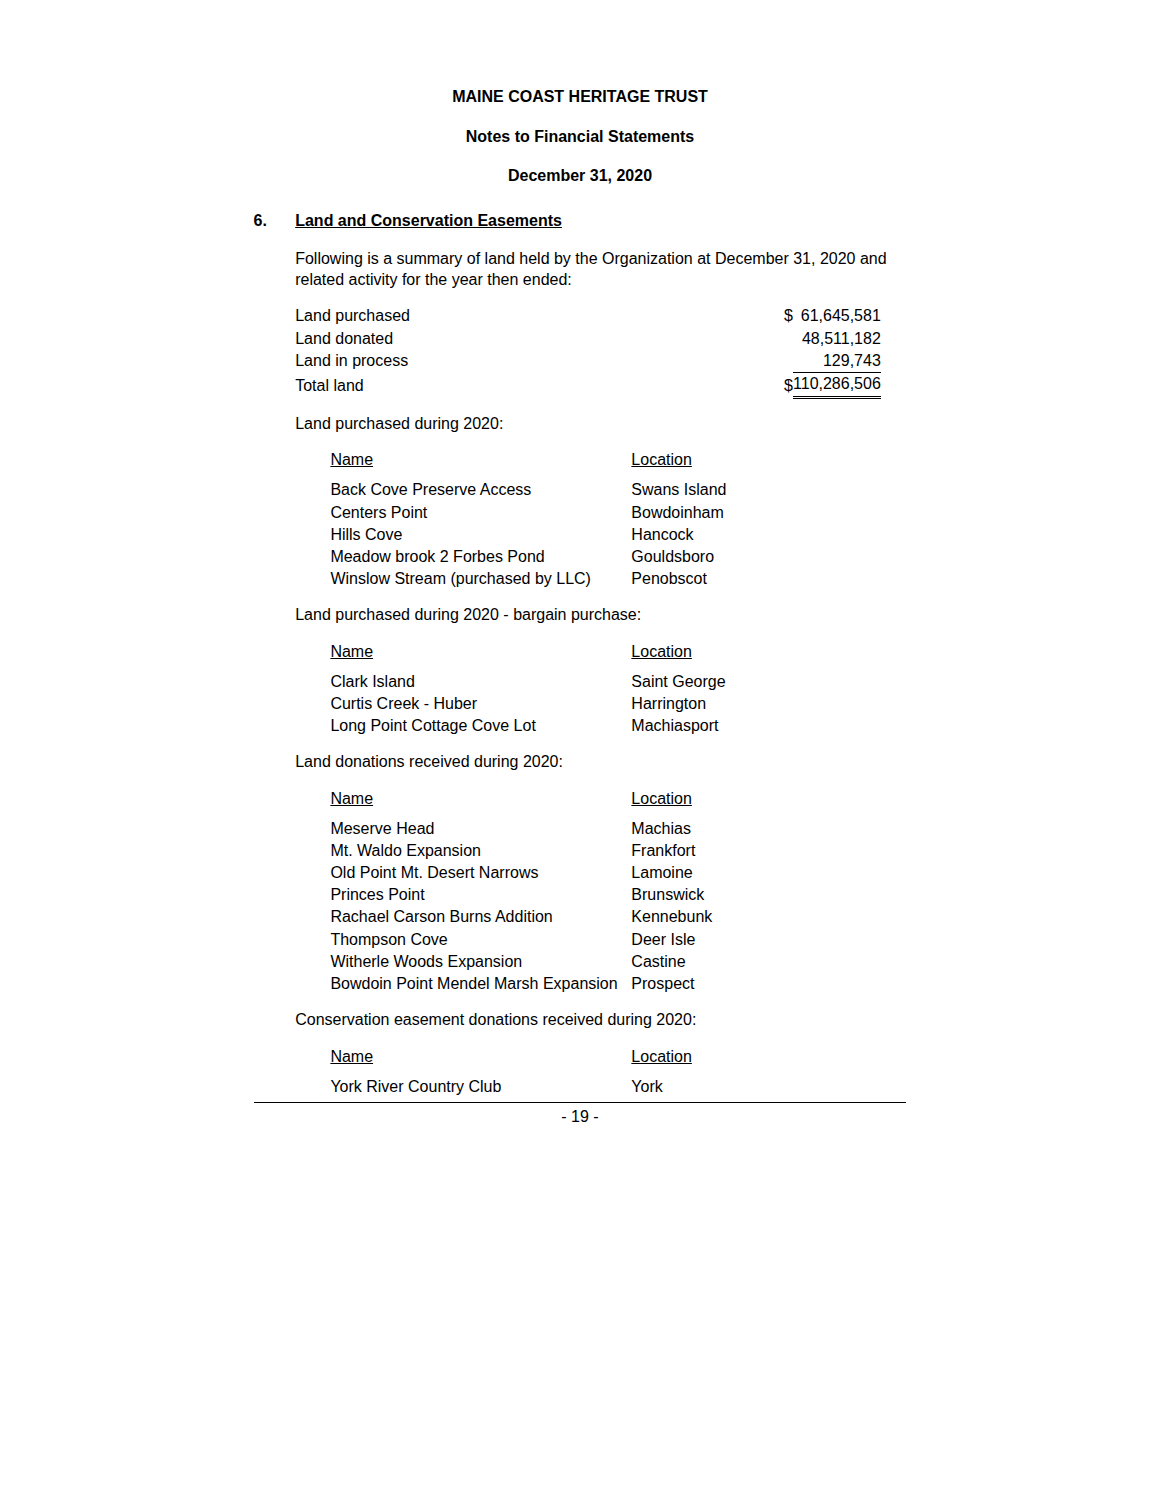MAINE COAST HERITAGE TRUST
Notes to Financial Statements
December 31, 2020
6. Land and Conservation Easements
Following is a summary of land held by the Organization at December 31, 2020 and related activity for the year then ended:
| Land purchased | $ | 61,645,581 | |
| Land donated | | 48,511,182 | |
| Land in process | | 129,743 | |
| Total land | $ | 110,286,506 | |
Land purchased during 2020:
| Name | Location |
| Back Cove Preserve Access | Swans Island |
| Centers Point | Bowdoinham |
| Hills Cove | Hancock |
| Meadow brook 2 Forbes Pond | Gouldsboro |
| Winslow Stream (purchased by LLC) | Penobscot |
Land purchased during 2020 - bargain purchase:
| Name | Location |
| Clark Island | Saint George |
| Curtis Creek - Huber | Harrington |
| Long Point Cottage Cove Lot | Machiasport |
Land donations received during 2020:
| Name | Location |
| Meserve Head | Machias |
| Mt. Waldo Expansion | Frankfort |
| Old Point Mt. Desert Narrows | Lamoine |
| Princes Point | Brunswick |
| Rachael Carson Burns Addition | Kennebunk |
| Thompson Cove | Deer Isle |
| Witherle Woods Expansion | Castine |
| Bowdoin Point Mendel Marsh Expansion | Prospect |
Conservation easement donations received during 2020:
| Name | Location |
| York River Country Club | York |
- 19 -